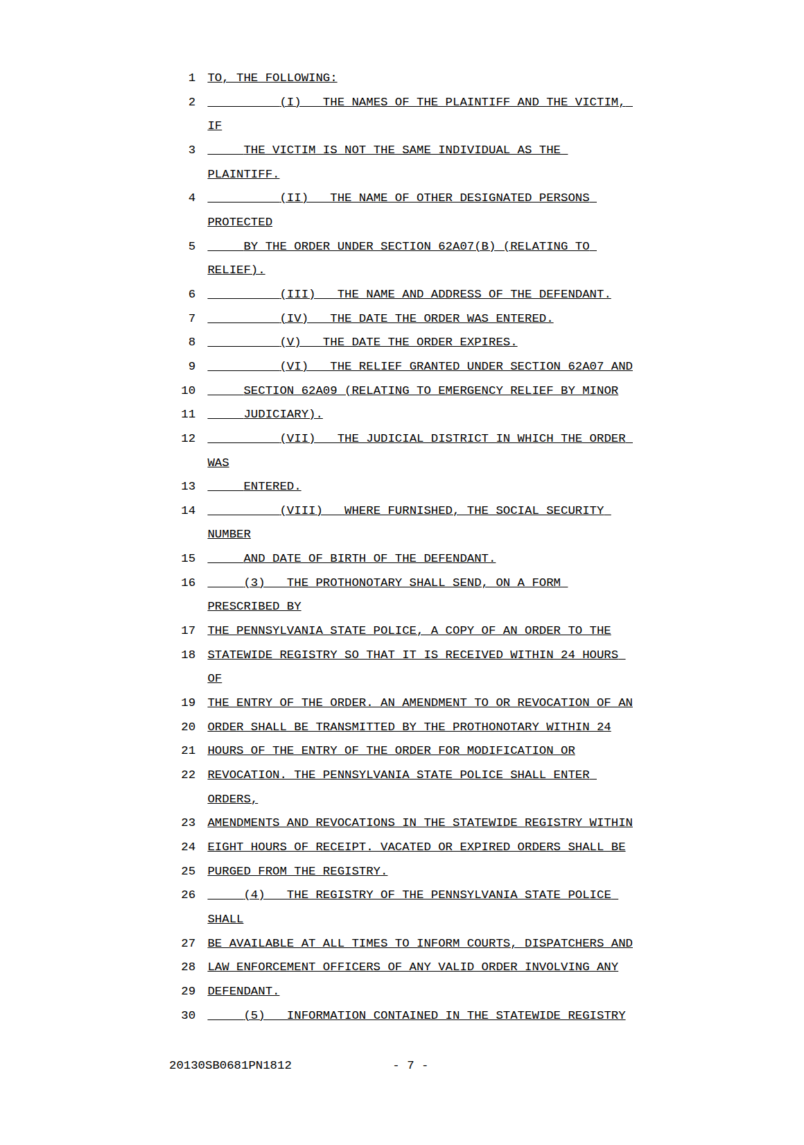TO, THE FOLLOWING:
(I) THE NAMES OF THE PLAINTIFF AND THE VICTIM, IF
THE VICTIM IS NOT THE SAME INDIVIDUAL AS THE PLAINTIFF.
(II) THE NAME OF OTHER DESIGNATED PERSONS PROTECTED
BY THE ORDER UNDER SECTION 62A07(B) (RELATING TO RELIEF).
(III) THE NAME AND ADDRESS OF THE DEFENDANT.
(IV) THE DATE THE ORDER WAS ENTERED.
(V) THE DATE THE ORDER EXPIRES.
(VI) THE RELIEF GRANTED UNDER SECTION 62A07 AND
SECTION 62A09 (RELATING TO EMERGENCY RELIEF BY MINOR
JUDICIARY).
(VII) THE JUDICIAL DISTRICT IN WHICH THE ORDER WAS
ENTERED.
(VIII) WHERE FURNISHED, THE SOCIAL SECURITY NUMBER
AND DATE OF BIRTH OF THE DEFENDANT.
(3) THE PROTHONOTARY SHALL SEND, ON A FORM PRESCRIBED BY
THE PENNSYLVANIA STATE POLICE, A COPY OF AN ORDER TO THE
STATEWIDE REGISTRY SO THAT IT IS RECEIVED WITHIN 24 HOURS OF
THE ENTRY OF THE ORDER. AN AMENDMENT TO OR REVOCATION OF AN
ORDER SHALL BE TRANSMITTED BY THE PROTHONOTARY WITHIN 24
HOURS OF THE ENTRY OF THE ORDER FOR MODIFICATION OR
REVOCATION. THE PENNSYLVANIA STATE POLICE SHALL ENTER ORDERS,
AMENDMENTS AND REVOCATIONS IN THE STATEWIDE REGISTRY WITHIN
EIGHT HOURS OF RECEIPT. VACATED OR EXPIRED ORDERS SHALL BE
PURGED FROM THE REGISTRY.
(4) THE REGISTRY OF THE PENNSYLVANIA STATE POLICE SHALL
BE AVAILABLE AT ALL TIMES TO INFORM COURTS, DISPATCHERS AND
LAW ENFORCEMENT OFFICERS OF ANY VALID ORDER INVOLVING ANY
DEFENDANT.
(5) INFORMATION CONTAINED IN THE STATEWIDE REGISTRY
20130SB0681PN1812 - 7 -